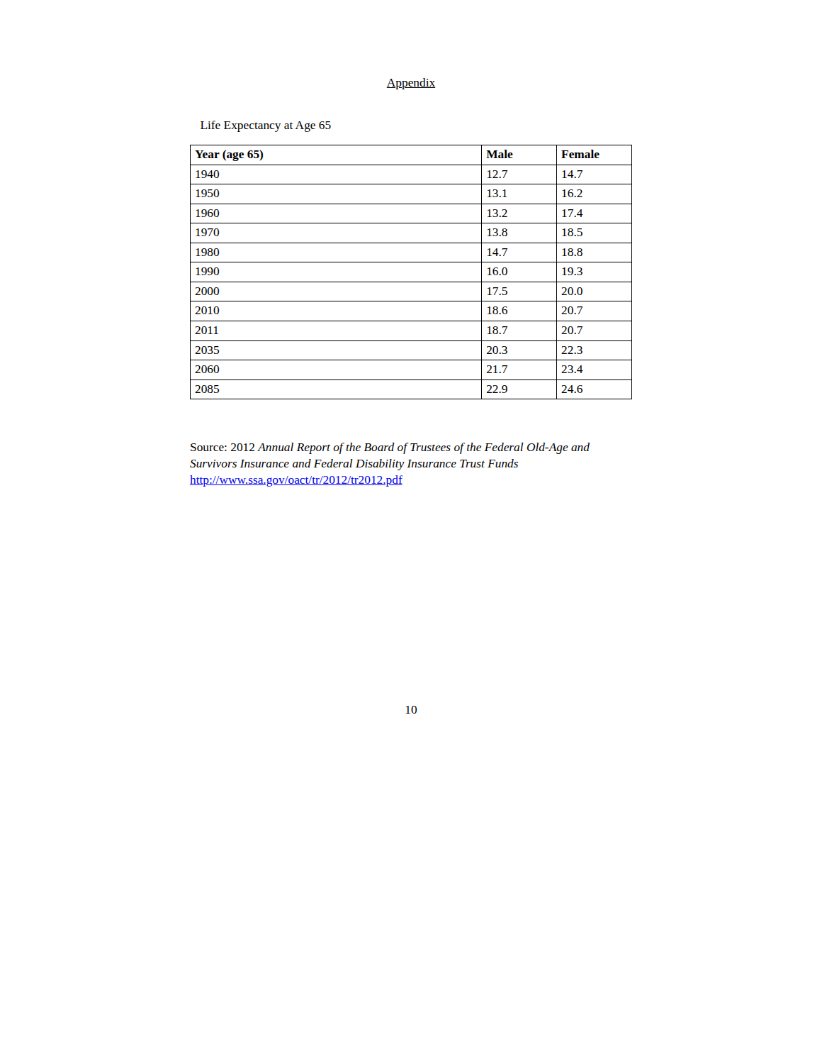Appendix
Life Expectancy at Age 65
| Year (age 65) | Male | Female |
| --- | --- | --- |
| 1940 | 12.7 | 14.7 |
| 1950 | 13.1 | 16.2 |
| 1960 | 13.2 | 17.4 |
| 1970 | 13.8 | 18.5 |
| 1980 | 14.7 | 18.8 |
| 1990 | 16.0 | 19.3 |
| 2000 | 17.5 | 20.0 |
| 2010 | 18.6 | 20.7 |
| 2011 | 18.7 | 20.7 |
| 2035 | 20.3 | 22.3 |
| 2060 | 21.7 | 23.4 |
| 2085 | 22.9 | 24.6 |
Source: 2012 Annual Report of the Board of Trustees of the Federal Old-Age and Survivors Insurance and Federal Disability Insurance Trust Funds
http://www.ssa.gov/oact/tr/2012/tr2012.pdf
10